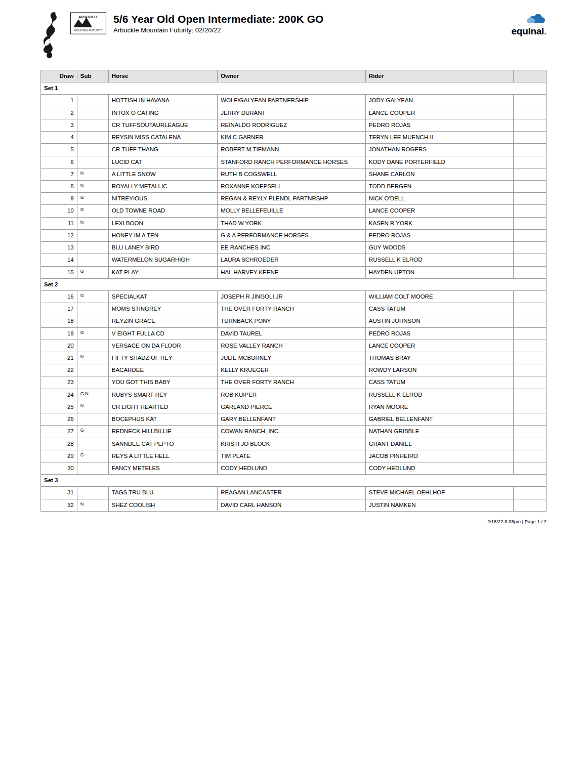ARBUCKLE MOUNTAIN FUTURITY
5/6 Year Old Open Intermediate: 200K GO
Arbuckle Mountain Futurity: 02/20/22
equinal.
| Draw | Sub | Horse | Owner | Rider | |
| --- | --- | --- | --- | --- | --- |
| Set 1 |
| 1 | | HOTTISH IN HAVANA | WOLF/GALYEAN PARTNERSHIP | JODY GALYEAN | |
| 2 | | INTOX O CATING | JERRY DURANT | LANCE COOPER | |
| 3 | | CR TUFFSOUTAURLEAGUE | REINALDO RODRIGUEZ | PEDRO ROJAS | |
| 4 | | REYSIN MISS CATALENA | KIM C GARNER | TERYN LEE MUENCH II | |
| 5 | | CR TUFF THANG | ROBERT M TIEMANN | JONATHAN ROGERS | |
| 6 | | LUCID CAT | STANFORD RANCH PERFORMANCE HORSES | KODY DANE PORTERFIELD | |
| 7 | N | A LITTLE SNOW | RUTH B COGSWELL | SHANE CARLON | |
| 8 | N | ROYALLY METALLIC | ROXANNE KOEPSELL | TODD BERGEN | |
| 9 | G | NITREYIOUS | REGAN & REYLY PLENDL PARTNRSHP | NICK O'DELL | |
| 10 | G | OLD TOWNE ROAD | MOLLY BELLEFEUILLE | LANCE COOPER | |
| 11 | N | LEXI BOON | THAD W YORK | KASEN R YORK | |
| 12 | | HONEY IM A TEN | G & A PERFORMANCE HORSES | PEDRO ROJAS | |
| 13 | | BLU LANEY BIRD | EE RANCHES INC | GUY WOODS | |
| 14 | | WATERMELON SUGARHIGH | LAURA SCHROEDER | RUSSELL K ELROD | |
| 15 | G | KAT PLAY | HAL HARVEY KEENE | HAYDEN UPTON | |
| Set 2 |
| 16 | G | SPECIALKAT | JOSEPH R JINGOLI JR | WILLIAM COLT MOORE | |
| 17 | | MOMS STINGREY | THE OVER FORTY RANCH | CASS TATUM | |
| 18 | | REYZIN GRACE | TURNBACK PONY | AUSTIN JOHNSON | |
| 19 | G | V EIGHT FULLA CD | DAVID TAUREL | PEDRO ROJAS | |
| 20 | | VERSACE ON DA FLOOR | ROSE VALLEY RANCH | LANCE COOPER | |
| 21 | N | FIFTY SHADZ OF REY | JULIE MCBURNEY | THOMAS BRAY | |
| 22 | | BACARDEE | KELLY KRUEGER | ROWDY LARSON | |
| 23 | | YOU GOT THIS BABY | THE OVER FORTY RANCH | CASS TATUM | |
| 24 | G,N | RUBYS SMART REY | ROB KUIPER | RUSSELL K ELROD | |
| 25 | N | CR LIGHT HEARTED | GARLAND PIERCE | RYAN MOORE | |
| 26 | | BOCEPHUS KAT | GARY BELLENFANT | GABRIEL BELLENFANT | |
| 27 | G | REDNECK HILLBILLIE | COWAN RANCH, INC. | NATHAN GRIBBLE | |
| 28 | | SANNDEE CAT PEPTO | KRISTI JO BLOCK | GRANT DANIEL | |
| 29 | G | REYS A LITTLE HELL | TIM PLATE | JACOB PINHEIRO | |
| 30 | | FANCY METELES | CODY HEDLUND | CODY HEDLUND | |
| Set 3 |
| 31 | | TAGS TRU BLU | REAGAN LANCASTER | STEVE MICHAEL OEHLHOF | |
| 32 | N | SHEZ COOLISH | DAVID CARL HANSON | JUSTIN NAMKEN | |
2/18/22 6:08pm | Page 1 / 2